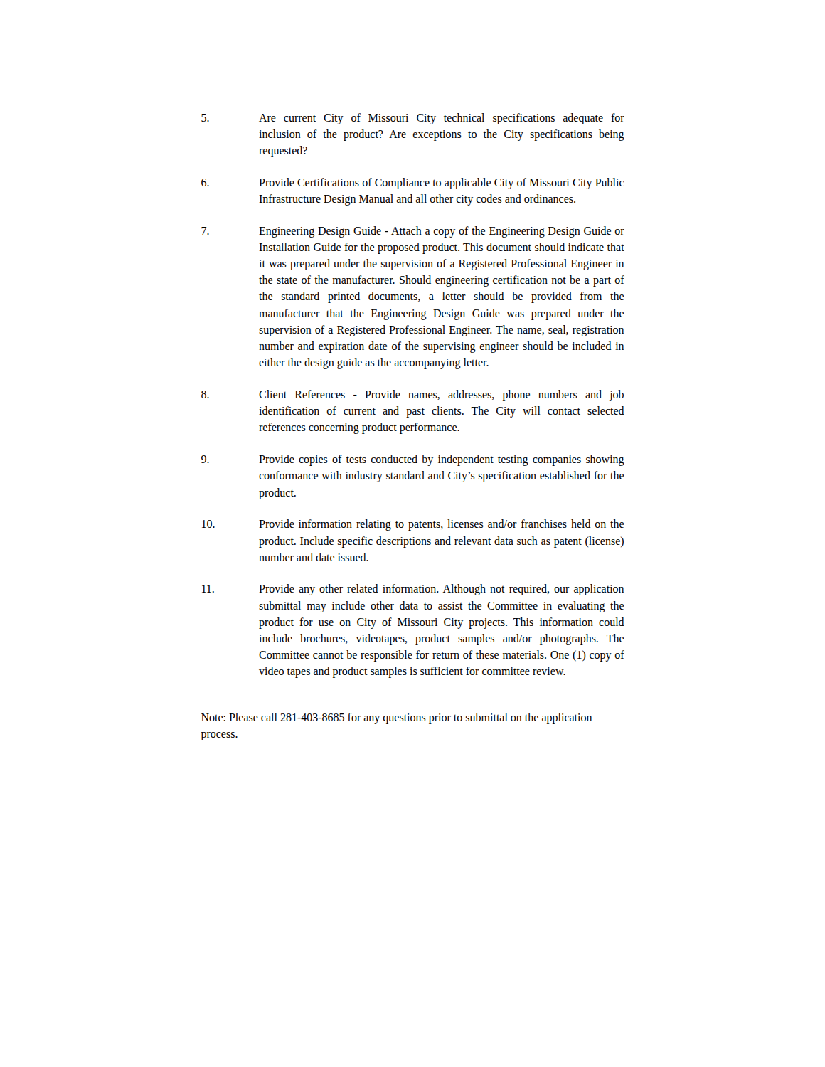5. Are current City of Missouri City technical specifications adequate for inclusion of the product? Are exceptions to the City specifications being requested?
6. Provide Certifications of Compliance to applicable City of Missouri City Public Infrastructure Design Manual and all other city codes and ordinances.
7. Engineering Design Guide - Attach a copy of the Engineering Design Guide or Installation Guide for the proposed product. This document should indicate that it was prepared under the supervision of a Registered Professional Engineer in the state of the manufacturer. Should engineering certification not be a part of the standard printed documents, a letter should be provided from the manufacturer that the Engineering Design Guide was prepared under the supervision of a Registered Professional Engineer. The name, seal, registration number and expiration date of the supervising engineer should be included in either the design guide as the accompanying letter.
8. Client References - Provide names, addresses, phone numbers and job identification of current and past clients. The City will contact selected references concerning product performance.
9. Provide copies of tests conducted by independent testing companies showing conformance with industry standard and City’s specification established for the product.
10. Provide information relating to patents, licenses and/or franchises held on the product. Include specific descriptions and relevant data such as patent (license) number and date issued.
11. Provide any other related information. Although not required, our application submittal may include other data to assist the Committee in evaluating the product for use on City of Missouri City projects. This information could include brochures, videotapes, product samples and/or photographs. The Committee cannot be responsible for return of these materials. One (1) copy of video tapes and product samples is sufficient for committee review.
Note: Please call 281-403-8685 for any questions prior to submittal on the application process.